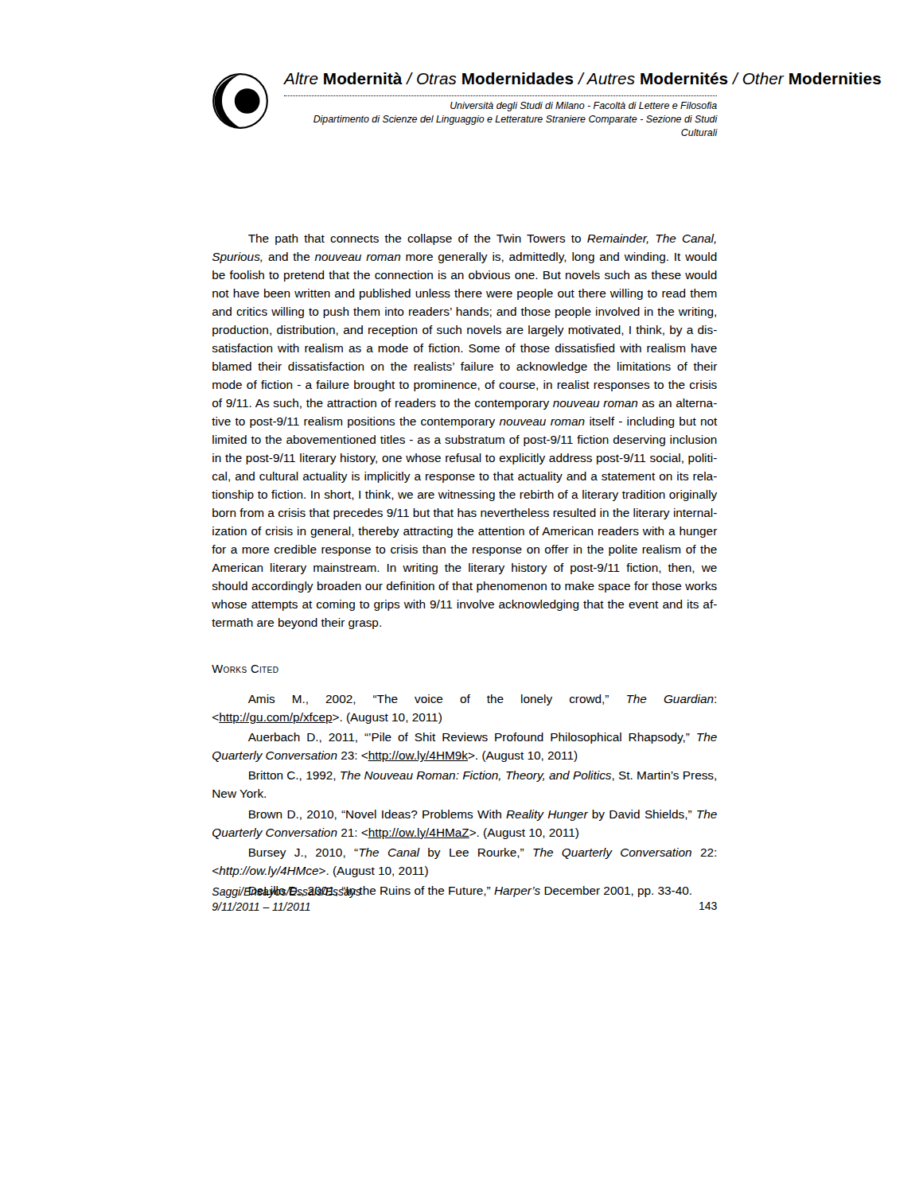Altre Modernità / Otras Modernidades / Autres Modernités / Other Modernities
Università degli Studi di Milano - Facoltà di Lettere e Filosofia
Dipartimento di Scienze del Linguaggio e Letterature Straniere Comparate - Sezione di Studi Culturali
The path that connects the collapse of the Twin Towers to Remainder, The Canal, Spurious, and the nouveau roman more generally is, admittedly, long and winding. It would be foolish to pretend that the connection is an obvious one. But novels such as these would not have been written and published unless there were people out there willing to read them and critics willing to push them into readers’ hands; and those people involved in the writing, production, distribution, and reception of such novels are largely motivated, I think, by a dissatisfaction with realism as a mode of fiction. Some of those dissatisfied with realism have blamed their dissatisfaction on the realists’ failure to acknowledge the limitations of their mode of fiction - a failure brought to prominence, of course, in realist responses to the crisis of 9/11. As such, the attraction of readers to the contemporary nouveau roman as an alternative to post-9/11 realism positions the contemporary nouveau roman itself - including but not limited to the abovementioned titles - as a substratum of post-9/11 fiction deserving inclusion in the post-9/11 literary history, one whose refusal to explicitly address post-9/11 social, political, and cultural actuality is implicitly a response to that actuality and a statement on its relationship to fiction. In short, I think, we are witnessing the rebirth of a literary tradition originally born from a crisis that precedes 9/11 but that has nevertheless resulted in the literary internalization of crisis in general, thereby attracting the attention of American readers with a hunger for a more credible response to crisis than the response on offer in the polite realism of the American literary mainstream. In writing the literary history of post-9/11 fiction, then, we should accordingly broaden our definition of that phenomenon to make space for those works whose attempts at coming to grips with 9/11 involve acknowledging that the event and its aftermath are beyond their grasp.
Works Cited
Amis M., 2002, “The voice of the lonely crowd,” The Guardian: <http://gu.com/p/xfcep>. (August 10, 2011)
Auerbach D., 2011, “’Pile of Shit Reviews Profound Philosophical Rhapsody,” The Quarterly Conversation 23: <http://ow.ly/4HM9k>. (August 10, 2011)
Britton C., 1992, The Nouveau Roman: Fiction, Theory, and Politics, St. Martin’s Press, New York.
Brown D., 2010, “Novel Ideas? Problems With Reality Hunger by David Shields,” The Quarterly Conversation 21: <http://ow.ly/4HMaZ>. (August 10, 2011)
Bursey J., 2010, “The Canal by Lee Rourke,” The Quarterly Conversation 22: <http://ow.ly/4HMce>. (August 10, 2011)
DeLillo D., 2001, “In the Ruins of the Future,” Harper’s December 2001, pp. 33-40.
Saggi/Ensayos/Essais/Essays
9/11/2011 – 11/2011
143